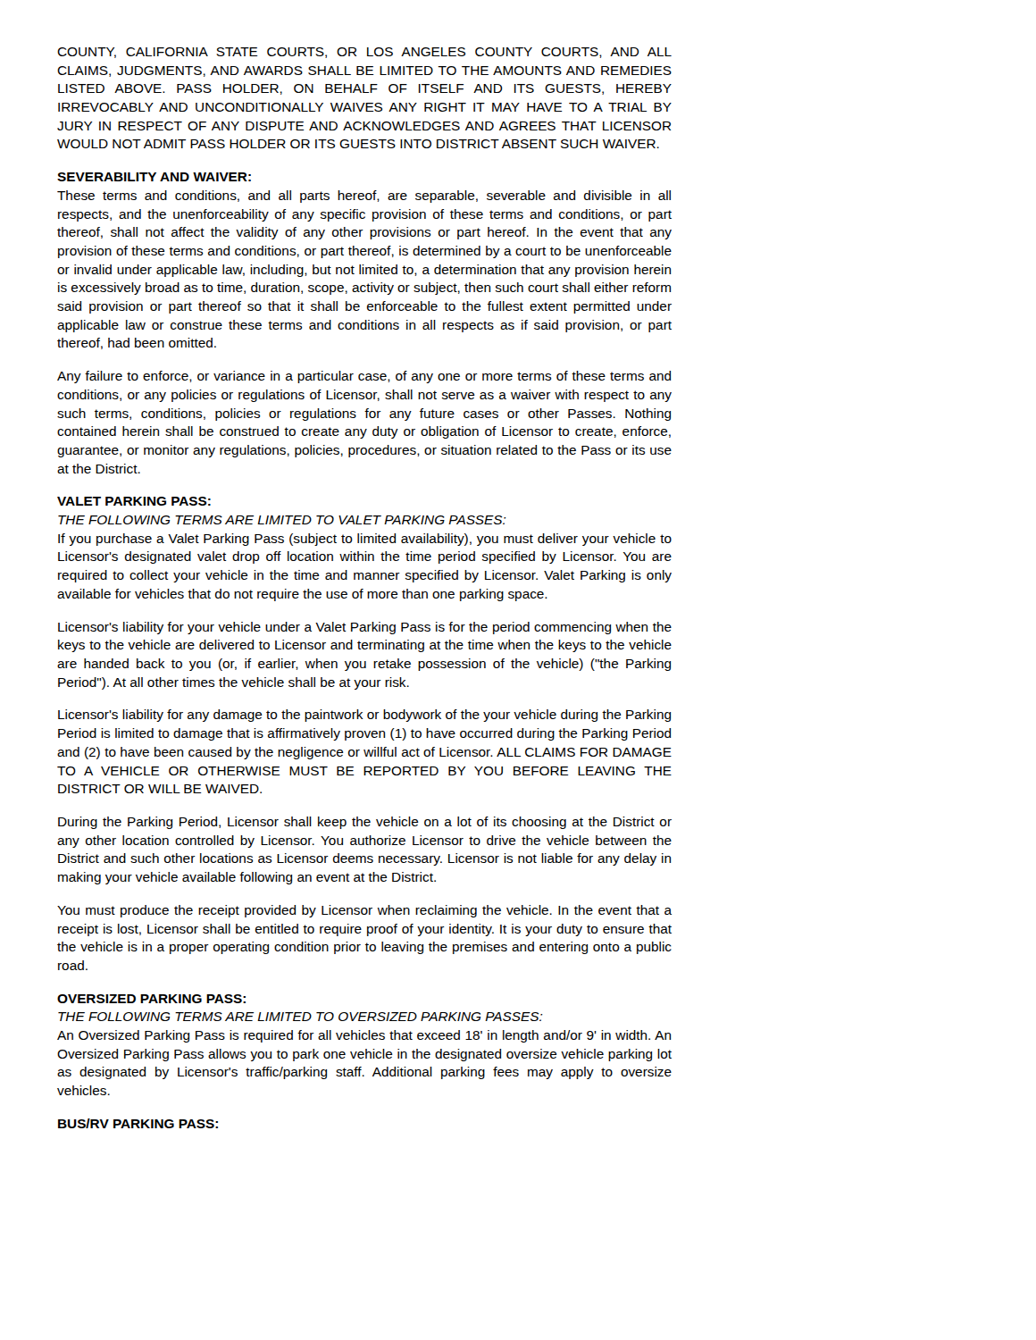COUNTY, CALIFORNIA STATE COURTS, OR LOS ANGELES COUNTY COURTS, AND ALL CLAIMS, JUDGMENTS, AND AWARDS SHALL BE LIMITED TO THE AMOUNTS AND REMEDIES LISTED ABOVE. PASS HOLDER, ON BEHALF OF ITSELF AND ITS GUESTS, HEREBY IRREVOCABLY AND UNCONDITIONALLY WAIVES ANY RIGHT IT MAY HAVE TO A TRIAL BY JURY IN RESPECT OF ANY DISPUTE AND ACKNOWLEDGES AND AGREES THAT LICENSOR WOULD NOT ADMIT PASS HOLDER OR ITS GUESTS INTO DISTRICT ABSENT SUCH WAIVER.
Severability and Waiver:
These terms and conditions, and all parts hereof, are separable, severable and divisible in all respects, and the unenforceability of any specific provision of these terms and conditions, or part thereof, shall not affect the validity of any other provisions or part hereof. In the event that any provision of these terms and conditions, or part thereof, is determined by a court to be unenforceable or invalid under applicable law, including, but not limited to, a determination that any provision herein is excessively broad as to time, duration, scope, activity or subject, then such court shall either reform said provision or part thereof so that it shall be enforceable to the fullest extent permitted under applicable law or construe these terms and conditions in all respects as if said provision, or part thereof, had been omitted.
Any failure to enforce, or variance in a particular case, of any one or more terms of these terms and conditions, or any policies or regulations of Licensor, shall not serve as a waiver with respect to any such terms, conditions, policies or regulations for any future cases or other Passes. Nothing contained herein shall be construed to create any duty or obligation of Licensor to create, enforce, guarantee, or monitor any regulations, policies, procedures, or situation related to the Pass or its use at the District.
Valet Parking Pass:
THE FOLLOWING TERMS ARE LIMITED TO VALET PARKING PASSES:
If you purchase a Valet Parking Pass (subject to limited availability), you must deliver your vehicle to Licensor's designated valet drop off location within the time period specified by Licensor. You are required to collect your vehicle in the time and manner specified by Licensor. Valet Parking is only available for vehicles that do not require the use of more than one parking space.
Licensor's liability for your vehicle under a Valet Parking Pass is for the period commencing when the keys to the vehicle are delivered to Licensor and terminating at the time when the keys to the vehicle are handed back to you (or, if earlier, when you retake possession of the vehicle) ("the Parking Period"). At all other times the vehicle shall be at your risk.
Licensor's liability for any damage to the paintwork or bodywork of the your vehicle during the Parking Period is limited to damage that is affirmatively proven (1) to have occurred during the Parking Period and (2) to have been caused by the negligence or willful act of Licensor. ALL CLAIMS FOR DAMAGE TO A VEHICLE OR OTHERWISE MUST BE REPORTED BY YOU BEFORE LEAVING THE DISTRICT OR WILL BE WAIVED.
During the Parking Period, Licensor shall keep the vehicle on a lot of its choosing at the District or any other location controlled by Licensor. You authorize Licensor to drive the vehicle between the District and such other locations as Licensor deems necessary. Licensor is not liable for any delay in making your vehicle available following an event at the District.
You must produce the receipt provided by Licensor when reclaiming the vehicle. In the event that a receipt is lost, Licensor shall be entitled to require proof of your identity. It is your duty to ensure that the vehicle is in a proper operating condition prior to leaving the premises and entering onto a public road.
Oversized Parking Pass:
THE FOLLOWING TERMS ARE LIMITED TO OVERSIZED PARKING PASSES:
An Oversized Parking Pass is required for all vehicles that exceed 18' in length and/or 9' in width. An Oversized Parking Pass allows you to park one vehicle in the designated oversize vehicle parking lot as designated by Licensor's traffic/parking staff. Additional parking fees may apply to oversize vehicles.
Bus/RV Parking Pass: